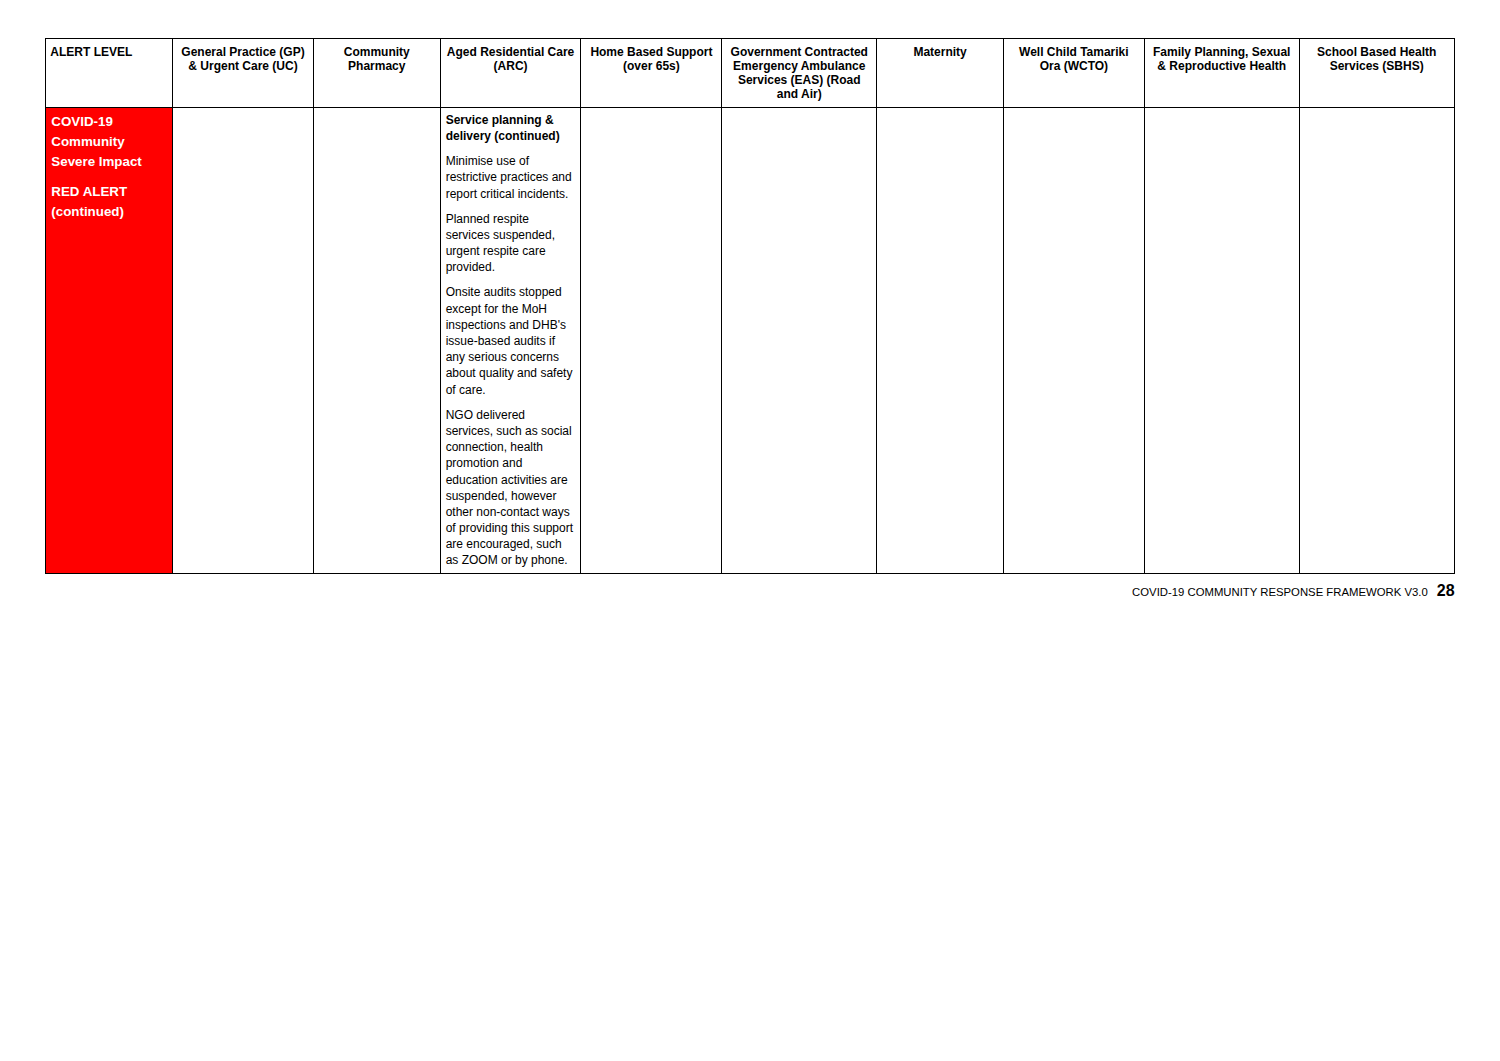| ALERT LEVEL | General Practice (GP) & Urgent Care (UC) | Community Pharmacy | Aged Residential Care (ARC) | Home Based Support (over 65s) | Government Contracted Emergency Ambulance Services (EAS) (Road and Air) | Maternity | Well Child Tamariki Ora (WCTO) | Family Planning, Sexual & Reproductive Health | School Based Health Services (SBHS) |
| --- | --- | --- | --- | --- | --- | --- | --- | --- | --- |
| COVID-19 Community Severe Impact RED ALERT (continued) | | | Service planning & delivery (continued) Minimise use of restrictive practices and report critical incidents. Planned respite services suspended, urgent respite care provided. Onsite audits stopped except for the MoH inspections and DHB's issue-based audits if any serious concerns about quality and safety of care. NGO delivered services, such as social connection, health promotion and education activities are suspended, however other non-contact ways of providing this support are encouraged, such as ZOOM or by phone. | | | | | | |
COVID-19 COMMUNITY RESPONSE FRAMEWORK V3.0 28